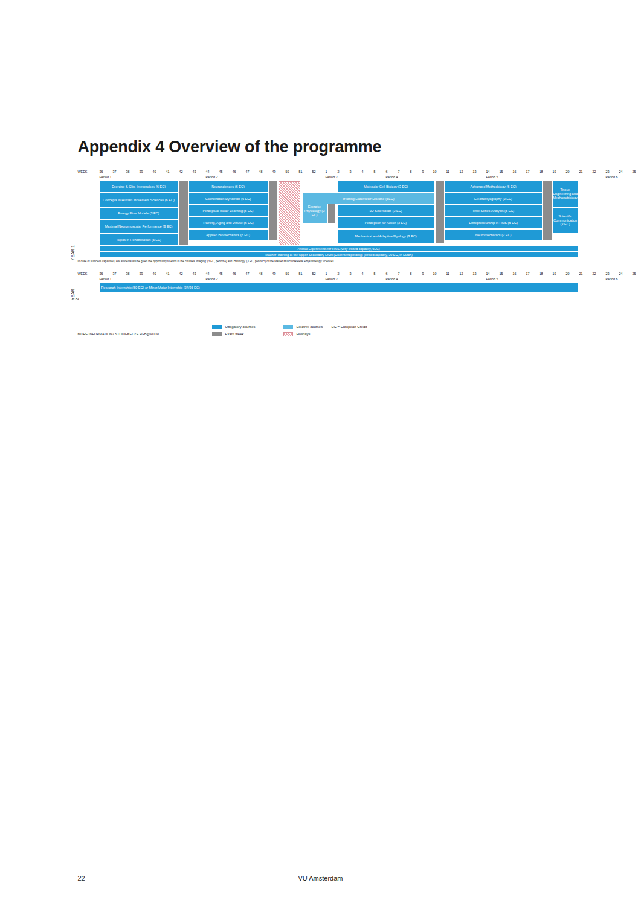Appendix 4 Overview of the programme
WEEK 36 37 38 39 40 41 42 43 44 45 46 47 48 49 50 51 52 1 2 3 4 5 6 7 8 9 10 11 12 13 14 15 16 17 18 19 20 21 22 23 24 25 26
Period 1 Period 2 Period 3 Period 4 Period 5 Period 6
YEAR 1
Exercise & Clin. Immunology (6 EC)
Concepts in Human Movement Sciences (6 EC)
Energy Flow Models (3 EC)
Maximal Neuromuscular Performance (3 EC)
Topics in Rehabilitation (6 EC)
Neurosciences (6 EC)
Coordination Dynamics (6 EC)
Perceptual-motor Learning (6 EC)
Training, Aging and Disuse (6 EC)
Applied Biomechanics (6 EC)
Clinical Exercise Physiology (3 EC)
Molecular Cell Biology (3 EC)
Treating Locomotor Disease (6EC)
3D-Kinematics (3 EC)
Perception for Action (3 EC)
Mechanical and Adaptive Myology (3 EC)
Advanced Methodology (6 EC)
Electromyography (3 EC)
Time Series Analysis (6 EC)
Entrepreneurship in HMS (6 EC)
Neuromechanics (3 EC)
Tissue Engineering and Mechanobiology
Scientific Communication (3 EC)
Animal Experiments for HMS (very limited capacity, 6EC)
Teacher Training at the Upper Secondary Level (Docentenopleiding) (limited capacity, 30 EC, in Dutch)
In case of sufficient capacities, RM students will be given the opportunity to enrol in the courses ‘Imaging’ (3 EC, period 4) and ‘Histology’ (3 EC, period 5) of the Master Musculoskeletal Physiotherapy Sciences
WEEK 36 37 38 39 40 41 42 43 44 45 46 47 48 49 50 51 52 1 2 3 4 5 6 7 8 9 10 11 12 13 14 15 16 17 18 19 20 21 22 23 24 25 26
Period 1 Period 2 Period 3 Period 4 Period 5 Period 6
YEAR 2
Research Internship (60 EC) or Minor/Major Internship (24/36 EC)
Obligatory courses
Elective courses
Exam week
Holidays
EC = European Credit
MORE INFORMATION? STUDIEKEUZE.FGB@VU.NL
22 VU Amsterdam